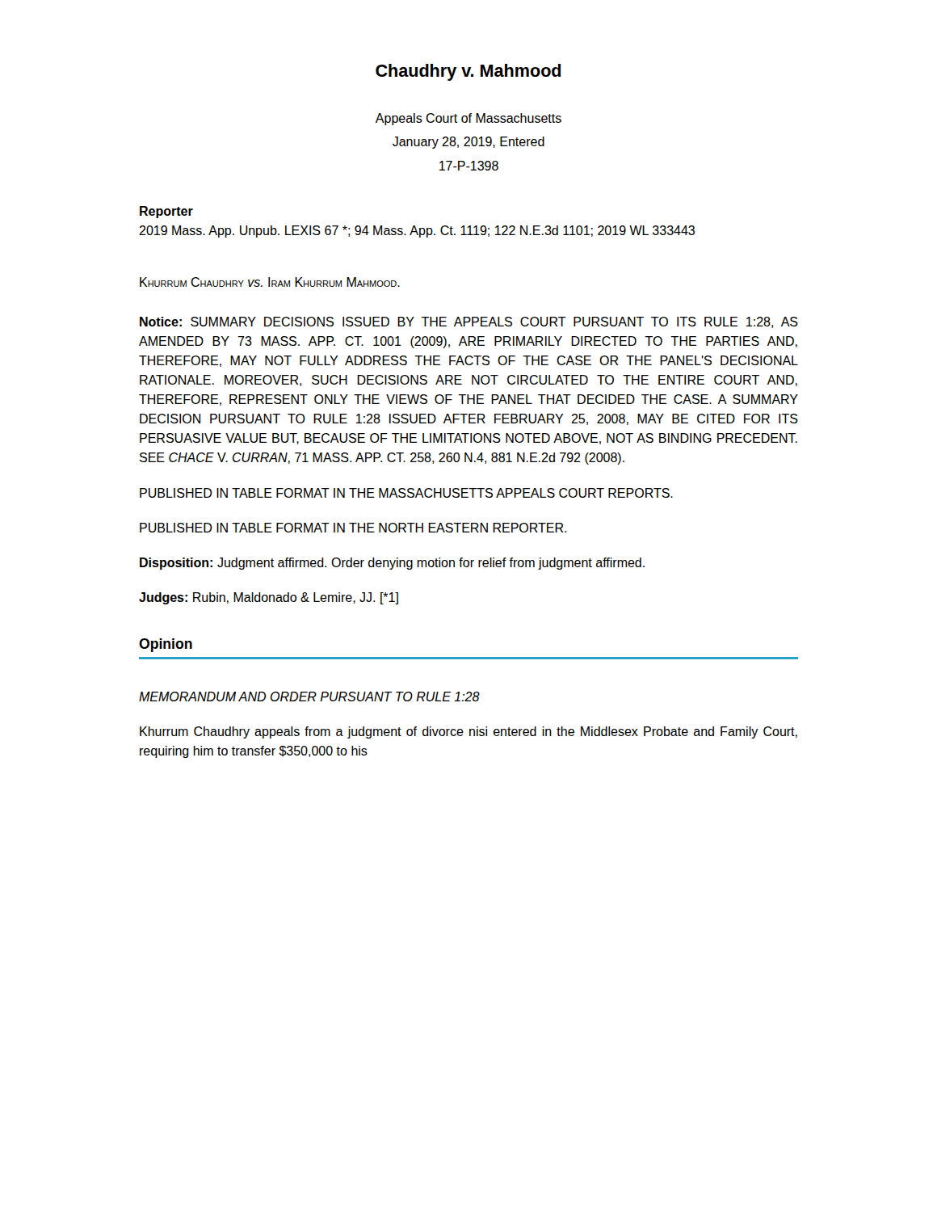Chaudhry v. Mahmood
Appeals Court of Massachusetts
January 28, 2019, Entered
17-P-1398
Reporter
2019 Mass. App. Unpub. LEXIS 67 *; 94 Mass. App. Ct. 1119; 122 N.E.3d 1101; 2019 WL 333443
Khurrum Chaudhry vs. Iram Khurrum Mahmood.
Notice: SUMMARY DECISIONS ISSUED BY THE APPEALS COURT PURSUANT TO ITS RULE 1:28, AS AMENDED BY 73 MASS. APP. CT. 1001 (2009), ARE PRIMARILY DIRECTED TO THE PARTIES AND, THEREFORE, MAY NOT FULLY ADDRESS THE FACTS OF THE CASE OR THE PANEL'S DECISIONAL RATIONALE. MOREOVER, SUCH DECISIONS ARE NOT CIRCULATED TO THE ENTIRE COURT AND, THEREFORE, REPRESENT ONLY THE VIEWS OF THE PANEL THAT DECIDED THE CASE. A SUMMARY DECISION PURSUANT TO RULE 1:28 ISSUED AFTER FEBRUARY 25, 2008, MAY BE CITED FOR ITS PERSUASIVE VALUE BUT, BECAUSE OF THE LIMITATIONS NOTED ABOVE, NOT AS BINDING PRECEDENT. SEE CHACE V. CURRAN, 71 MASS. APP. CT. 258, 260 N.4, 881 N.E.2d 792 (2008).
PUBLISHED IN TABLE FORMAT IN THE MASSACHUSETTS APPEALS COURT REPORTS.
PUBLISHED IN TABLE FORMAT IN THE NORTH EASTERN REPORTER.
Disposition: Judgment affirmed. Order denying motion for relief from judgment affirmed.
Judges: Rubin, Maldonado & Lemire, JJ. [*1]
Opinion
MEMORANDUM AND ORDER PURSUANT TO RULE 1:28
Khurrum Chaudhry appeals from a judgment of divorce nisi entered in the Middlesex Probate and Family Court, requiring him to transfer $350,000 to his